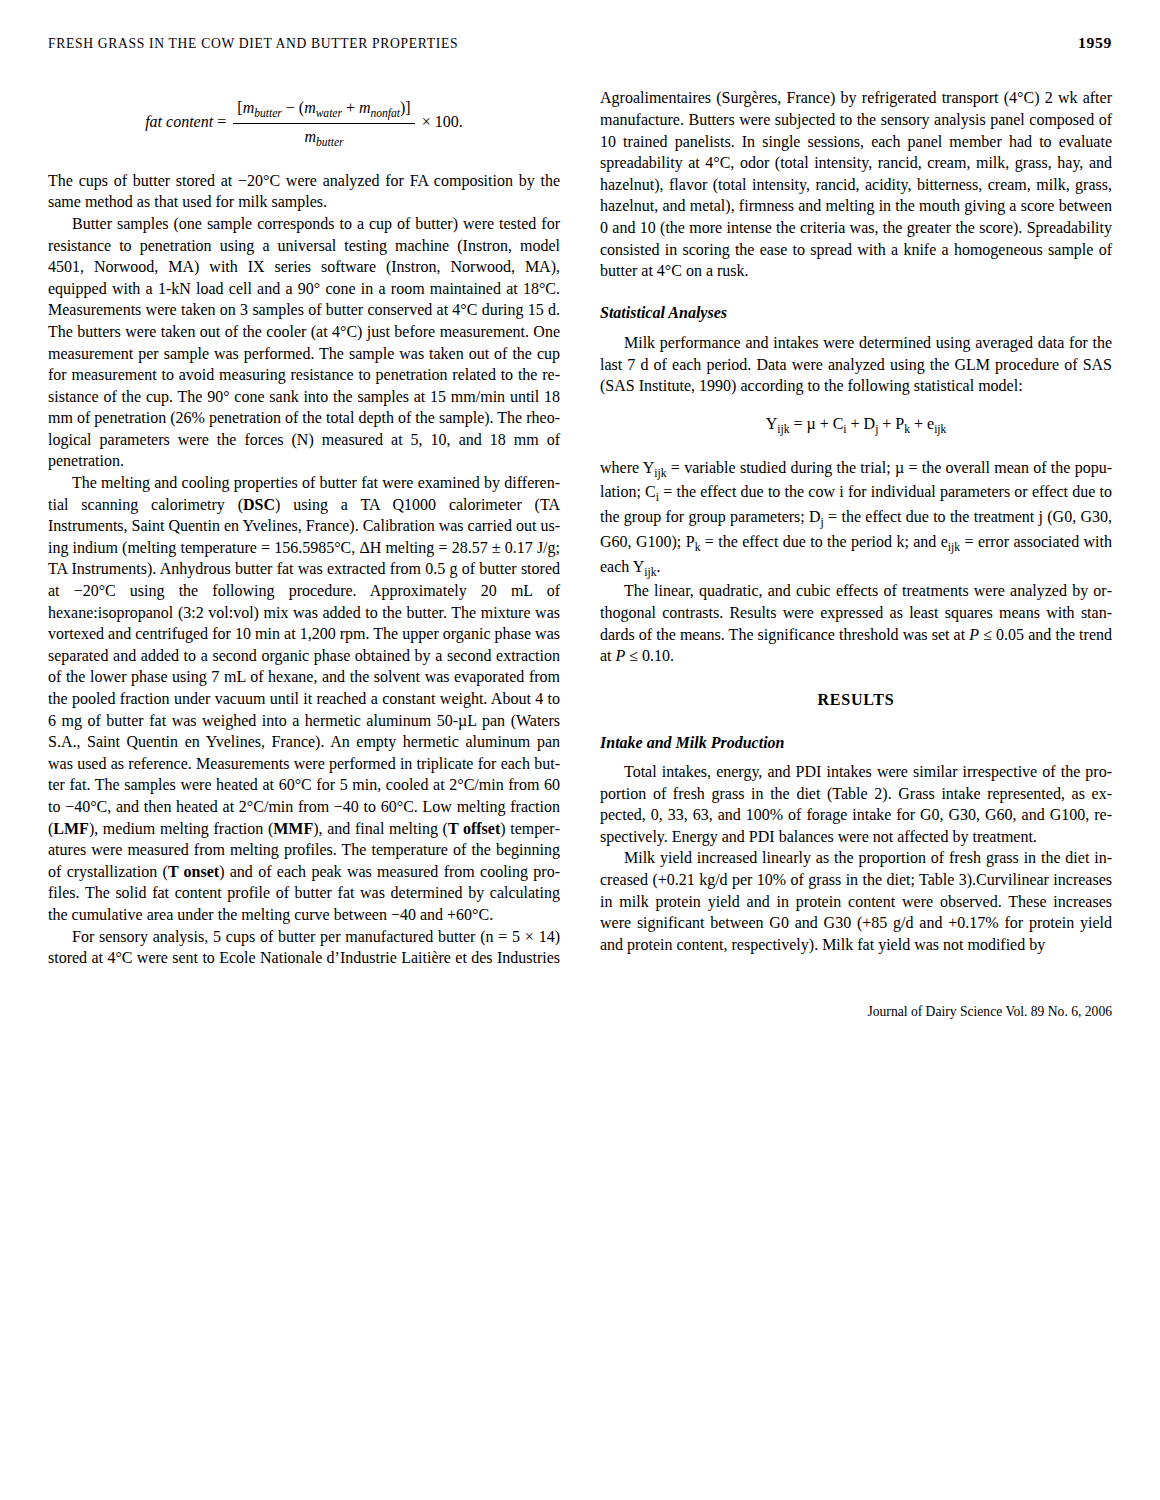Fresh grass in the cow diet and butter properties 1959
fat content = [mbutter − (mwater + mnonfat)] mbutter × 100.
The cups of butter stored at −20°C were analyzed for FA composition by the same method as that used for milk samples.
Butter samples (one sample corresponds to a cup of butter) were tested for resistance to penetration using a universal testing machine (Instron, model 4501, Norwood, MA) with IX series software (Instron, Norwood, MA), equipped with a 1-kN load cell and a 90° cone in a room maintained at 18°C. Measurements were taken on 3 samples of butter conserved at 4°C during 15 d. The butters were taken out of the cooler (at 4°C) just before measurement. One measurement per sample was performed. The sample was taken out of the cup for measurement to avoid measuring resistance to penetration related to the resistance of the cup. The 90° cone sank into the samples at 15 mm/min until 18 mm of penetration (26% penetration of the total depth of the sample). The rheological parameters were the forces (N) measured at 5, 10, and 18 mm of penetration.
The melting and cooling properties of butter fat were examined by differential scanning calorimetry (DSC) using a TA Q1000 calorimeter (TA Instruments, Saint Quentin en Yvelines, France). Calibration was carried out using indium (melting temperature = 156.5985°C, ΔH melting = 28.57 ± 0.17 J/g; TA Instruments). Anhydrous butter fat was extracted from 0.5 g of butter stored at −20°C using the following procedure. Approximately 20 mL of hexane:isopropanol (3:2 vol:vol) mix was added to the butter. The mixture was vortexed and centrifuged for 10 min at 1,200 rpm. The upper organic phase was separated and added to a second organic phase obtained by a second extraction of the lower phase using 7 mL of hexane, and the solvent was evaporated from the pooled fraction under vacuum until it reached a constant weight. About 4 to 6 mg of butter fat was weighed into a hermetic aluminum 50-µL pan (Waters S.A., Saint Quentin en Yvelines, France). An empty hermetic aluminum pan was used as reference. Measurements were performed in triplicate for each butter fat. The samples were heated at 60°C for 5 min, cooled at 2°C/min from 60 to −40°C, and then heated at 2°C/min from −40 to 60°C. Low melting fraction (LMF), medium melting fraction (MMF), and final melting (T offset) temperatures were measured from melting profiles. The temperature of the beginning of crystallization (T onset) and of each peak was measured from cooling profiles. The solid fat content profile of butter fat was determined by calculating the cumulative area under the melting curve between −40 and +60°C.
For sensory analysis, 5 cups of butter per manufactured butter (n = 5 × 14) stored at 4°C were sent to Ecole Nationale d’Industrie Laitière et des Industries Agroalimentaires (Surgères, France) by refrigerated transport (4°C) 2 wk after manufacture. Butters were subjected to the sensory analysis panel composed of 10 trained panelists. In single sessions, each panel member had to evaluate spreadability at 4°C, odor (total intensity, rancid, cream, milk, grass, hay, and hazelnut), flavor (total intensity, rancid, acidity, bitterness, cream, milk, grass, hazelnut, and metal), firmness and melting in the mouth giving a score between 0 and 10 (the more intense the criteria was, the greater the score). Spreadability consisted in scoring the ease to spread with a knife a homogeneous sample of butter at 4°C on a rusk.
Statistical Analyses
Milk performance and intakes were determined using averaged data for the last 7 d of each period. Data were analyzed using the GLM procedure of SAS (SAS Institute, 1990) according to the following statistical model:
Yijk = µ + Ci + Dj + Pk + eijk
where Yijk = variable studied during the trial; µ = the overall mean of the population; Ci = the effect due to the cow i for individual parameters or effect due to the group for group parameters; Dj = the effect due to the treatment j (G0, G30, G60, G100); Pk = the effect due to the period k; and eijk = error associated with each Yijk.
The linear, quadratic, and cubic effects of treatments were analyzed by orthogonal contrasts. Results were expressed as least squares means with standards of the means. The significance threshold was set at P ≤ 0.05 and the trend at P ≤ 0.10.
Results
Intake and Milk Production
Total intakes, energy, and PDI intakes were similar irrespective of the proportion of fresh grass in the diet (Table 2). Grass intake represented, as expected, 0, 33, 63, and 100% of forage intake for G0, G30, G60, and G100, respectively. Energy and PDI balances were not affected by treatment.
Milk yield increased linearly as the proportion of fresh grass in the diet increased (+0.21 kg/d per 10% of grass in the diet; Table 3).Curvilinear increases in milk protein yield and in protein content were observed. These increases were significant between G0 and G30 (+85 g/d and +0.17% for protein yield and protein content, respectively). Milk fat yield was not modified by
Journal of Dairy Science Vol. 89 No. 6, 2006